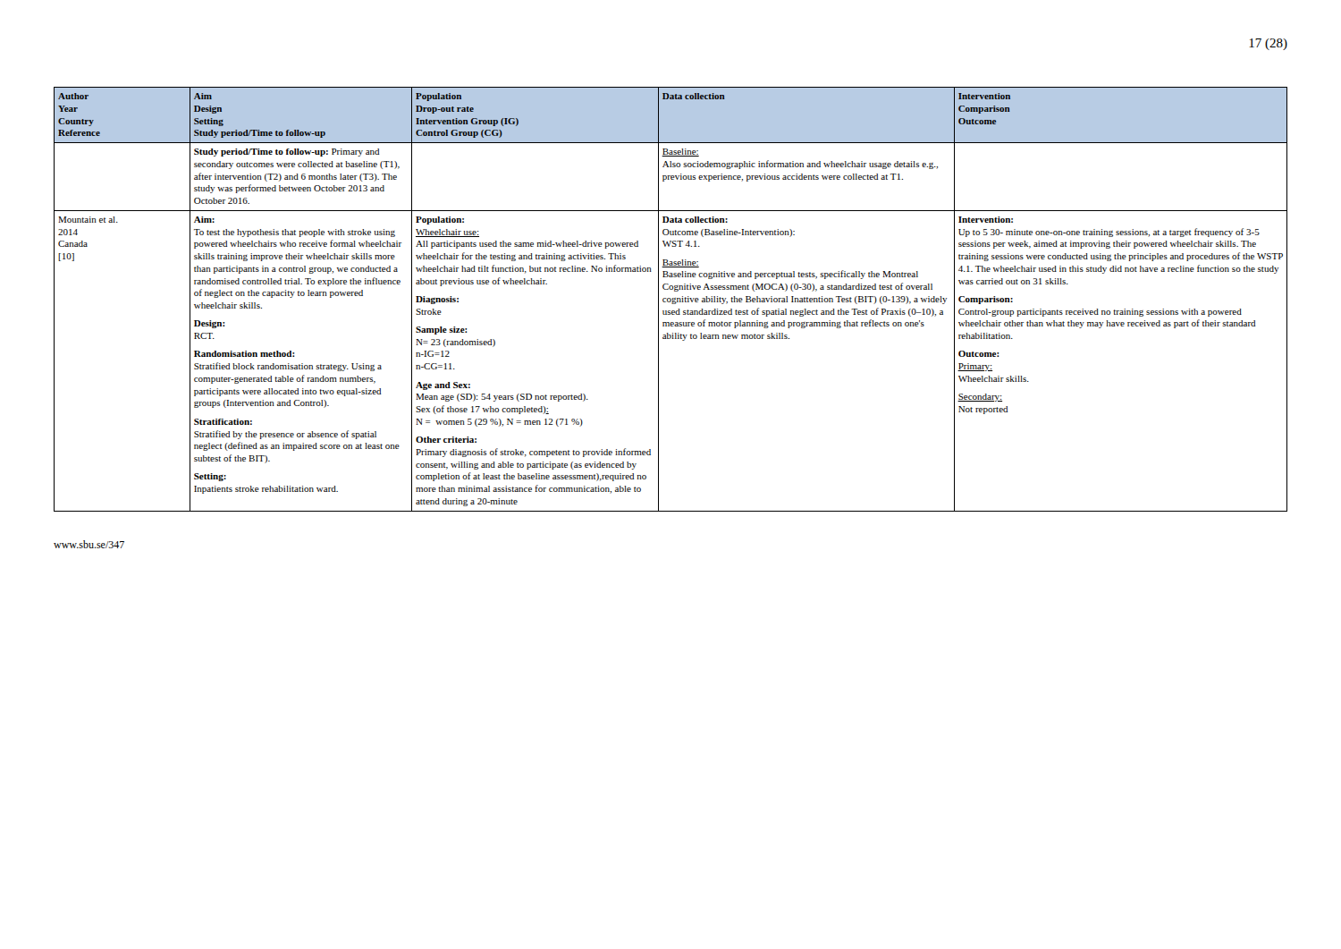17 (28)
| Author Year Country Reference | Aim Design Setting Study period/Time to follow-up | Population Drop-out rate Intervention Group (IG) Control Group (CG) | Data collection | Intervention Comparison Outcome |
| --- | --- | --- | --- | --- |
| | Study period/Time to follow-up: Primary and secondary outcomes were collected at baseline (T1), after intervention (T2) and 6 months later (T3). The study was performed between October 2013 and October 2016. | | Baseline: Also sociodemographic information and wheelchair usage details e.g., previous experience, previous accidents were collected at T1. | |
| Mountain et al. 2014 Canada [10] | Aim: To test the hypothesis that people with stroke using powered wheelchairs who receive formal wheelchair skills training improve their wheelchair skills more than participants in a control group, we conducted a randomised controlled trial. To explore the influence of neglect on the capacity to learn powered wheelchair skills. Design: RCT. Randomisation method: Stratified block randomisation strategy. Using a computer-generated table of random numbers, participants were allocated into two equal-sized groups (Intervention and Control). Stratification: Stratified by the presence or absence of spatial neglect (defined as an impaired score on at least one subtest of the BIT). Setting: Inpatients stroke rehabilitation ward. | Population: Wheelchair use: All participants used the same mid-wheel-drive powered wheelchair for the testing and training activities. This wheelchair had tilt function, but not recline. No information about previous use of wheelchair. Diagnosis: Stroke Sample size: N= 23 (randomised) n-IG=12 n-CG=11. Age and Sex: Mean age (SD): 54 years (SD not reported). Sex (of those 17 who completed) : N = women 5 (29 %), N = men 12 (71 %) Other criteria: Primary diagnosis of stroke, competent to provide informed consent, willing and able to participate (as evidenced by completion of at least the baseline assessment),required no more than minimal assistance for communication, able to attend during a 20-minute | Data collection: Outcome (Baseline-Intervention): WST 4.1. Baseline: Baseline cognitive and perceptual tests, specifically the Montreal Cognitive Assessment (MOCA) (0-30), a standardized test of overall cognitive ability, the Behavioral Inattention Test (BIT) (0-139), a widely used standardized test of spatial neglect and the Test of Praxis (0–10), a measure of motor planning and programming that reflects on one's ability to learn new motor skills. | Intervention: Up to 5 30- minute one-on-one training sessions, at a target frequency of 3-5 sessions per week, aimed at improving their powered wheelchair skills. The training sessions were conducted using the principles and procedures of the WSTP 4.1. The wheelchair used in this study did not have a recline function so the study was carried out on 31 skills. Comparison: Control-group participants received no training sessions with a powered wheelchair other than what they may have received as part of their standard rehabilitation. Outcome: Primary: Wheelchair skills. Secondary: Not reported |
www.sbu.se/347